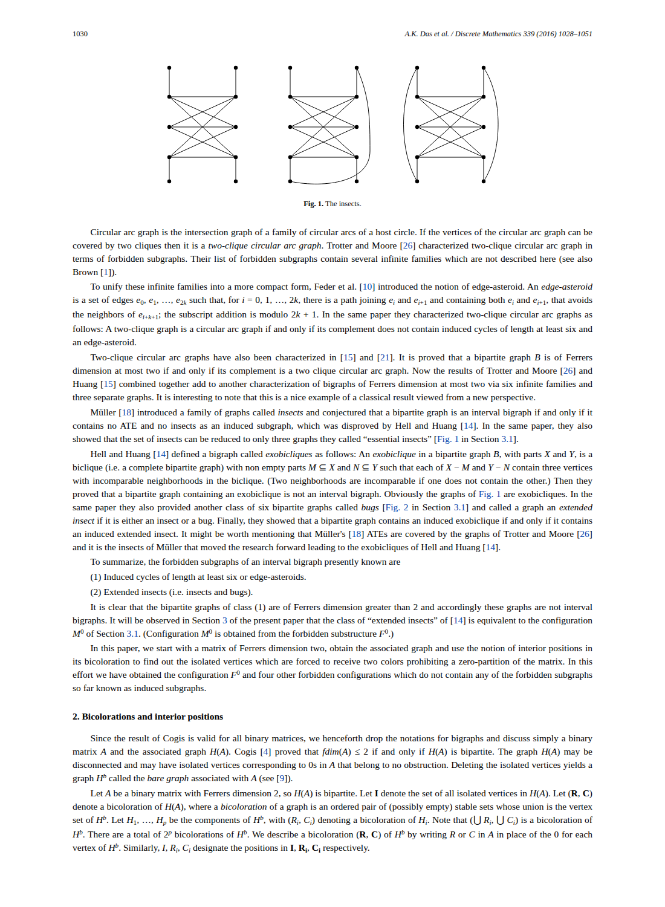1030 A.K. Das et al. / Discrete Mathematics 339 (2016) 1028–1051
Fig. 1. The insects.
Circular arc graph is the intersection graph of a family of circular arcs of a host circle. If the vertices of the circular arc graph can be covered by two cliques then it is a two-clique circular arc graph. Trotter and Moore [26] characterized two-clique circular arc graph in terms of forbidden subgraphs. Their list of forbidden subgraphs contain several infinite families which are not described here (see also Brown [1]).
To unify these infinite families into a more compact form, Feder et al. [10] introduced the notion of edge-asteroid. An edge-asteroid is a set of edges e0, e1, …, e2k such that, for i = 0, 1, …, 2k, there is a path joining ei and ei+1 and containing both ei and ei+1, that avoids the neighbors of ei+k+1; the subscript addition is modulo 2k + 1. In the same paper they characterized two-clique circular arc graphs as follows: A two-clique graph is a circular arc graph if and only if its complement does not contain induced cycles of length at least six and an edge-asteroid.
Two-clique circular arc graphs have also been characterized in [15] and [21]. It is proved that a bipartite graph B is of Ferrers dimension at most two if and only if its complement is a two clique circular arc graph. Now the results of Trotter and Moore [26] and Huang [15] combined together add to another characterization of bigraphs of Ferrers dimension at most two via six infinite families and three separate graphs. It is interesting to note that this is a nice example of a classical result viewed from a new perspective.
Müller [18] introduced a family of graphs called insects and conjectured that a bipartite graph is an interval bigraph if and only if it contains no ATE and no insects as an induced subgraph, which was disproved by Hell and Huang [14]. In the same paper, they also showed that the set of insects can be reduced to only three graphs they called “essential insects” [Fig. 1 in Section 3.1].
Hell and Huang [14] defined a bigraph called exobicliques as follows: An exobiclique in a bipartite graph B, with parts X and Y, is a biclique (i.e. a complete bipartite graph) with non empty parts M ⊆ X and N ⊆ Y such that each of X − M and Y − N contain three vertices with incomparable neighborhoods in the biclique. (Two neighborhoods are incomparable if one does not contain the other.) Then they proved that a bipartite graph containing an exobiclique is not an interval bigraph. Obviously the graphs of Fig. 1 are exobicliques. In the same paper they also provided another class of six bipartite graphs called bugs [Fig. 2 in Section 3.1] and called a graph an extended insect if it is either an insect or a bug. Finally, they showed that a bipartite graph contains an induced exobiclique if and only if it contains an induced extended insect. It might be worth mentioning that Müller's [18] ATEs are covered by the graphs of Trotter and Moore [26] and it is the insects of Müller that moved the research forward leading to the exobicliques of Hell and Huang [14].
To summarize, the forbidden subgraphs of an interval bigraph presently known are
(1) Induced cycles of length at least six or edge-asteroids.
(2) Extended insects (i.e. insects and bugs).
It is clear that the bipartite graphs of class (1) are of Ferrers dimension greater than 2 and accordingly these graphs are not interval bigraphs. It will be observed in Section 3 of the present paper that the class of “extended insects” of [14] is equivalent to the configuration M0 of Section 3.1. (Configuration M0 is obtained from the forbidden substructure F0.)
In this paper, we start with a matrix of Ferrers dimension two, obtain the associated graph and use the notion of interior positions in its bicoloration to find out the isolated vertices which are forced to receive two colors prohibiting a zero-partition of the matrix. In this effort we have obtained the configuration F0 and four other forbidden configurations which do not contain any of the forbidden subgraphs so far known as induced subgraphs.
2. Bicolorations and interior positions
Since the result of Cogis is valid for all binary matrices, we henceforth drop the notations for bigraphs and discuss simply a binary matrix A and the associated graph H(A). Cogis [4] proved that fdim(A) ≤ 2 if and only if H(A) is bipartite. The graph H(A) may be disconnected and may have isolated vertices corresponding to 0s in A that belong to no obstruction. Deleting the isolated vertices yields a graph Hb called the bare graph associated with A (see [9]).
Let A be a binary matrix with Ferrers dimension 2, so H(A) is bipartite. Let I denote the set of all isolated vertices in H(A). Let (R, C) denote a bicoloration of H(A), where a bicoloration of a graph is an ordered pair of (possibly empty) stable sets whose union is the vertex set of Hb. Let H1, …, Hp be the components of Hb, with (Ri, Ci) denoting a bicoloration of Hi. Note that (⋃ Ri, ⋃ Ci) is a bicoloration of Hb. There are a total of 2p bicolorations of Hb. We describe a bicoloration (R, C) of Hb by writing R or C in A in place of the 0 for each vertex of Hb. Similarly, I, Ri, Ci designate the positions in I, Ri, Ci respectively.